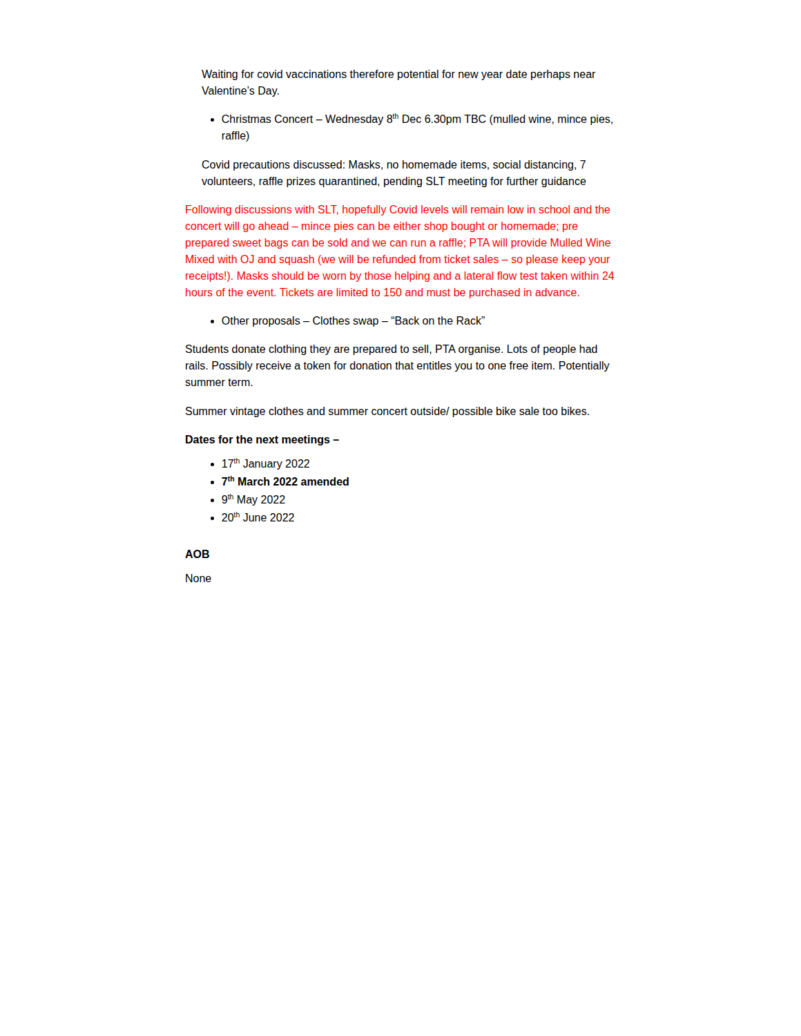Waiting for covid vaccinations therefore potential for new year date perhaps near Valentine’s Day.
Christmas Concert – Wednesday 8th Dec 6.30pm TBC (mulled wine, mince pies, raffle)
Covid precautions discussed: Masks, no homemade items, social distancing, 7 volunteers, raffle prizes quarantined, pending SLT meeting for further guidance
Following discussions with SLT, hopefully Covid levels will remain low in school and the concert will go ahead – mince pies can be either shop bought or homemade; pre prepared sweet bags can be sold and we can run a raffle; PTA will provide Mulled Wine Mixed with OJ and squash (we will be refunded from ticket sales – so please keep your receipts!). Masks should be worn by those helping and a lateral flow test taken within 24 hours of the event. Tickets are limited to 150 and must be purchased in advance.
Other proposals – Clothes swap – “Back on the Rack”
Students donate clothing they are prepared to sell, PTA organise. Lots of people had rails. Possibly receive a token for donation that entitles you to one free item. Potentially summer term.
Summer vintage clothes and summer concert outside/ possible bike sale too bikes.
Dates for the next meetings –
17th January 2022
7th March 2022 amended
9th May 2022
20th June 2022
AOB
None